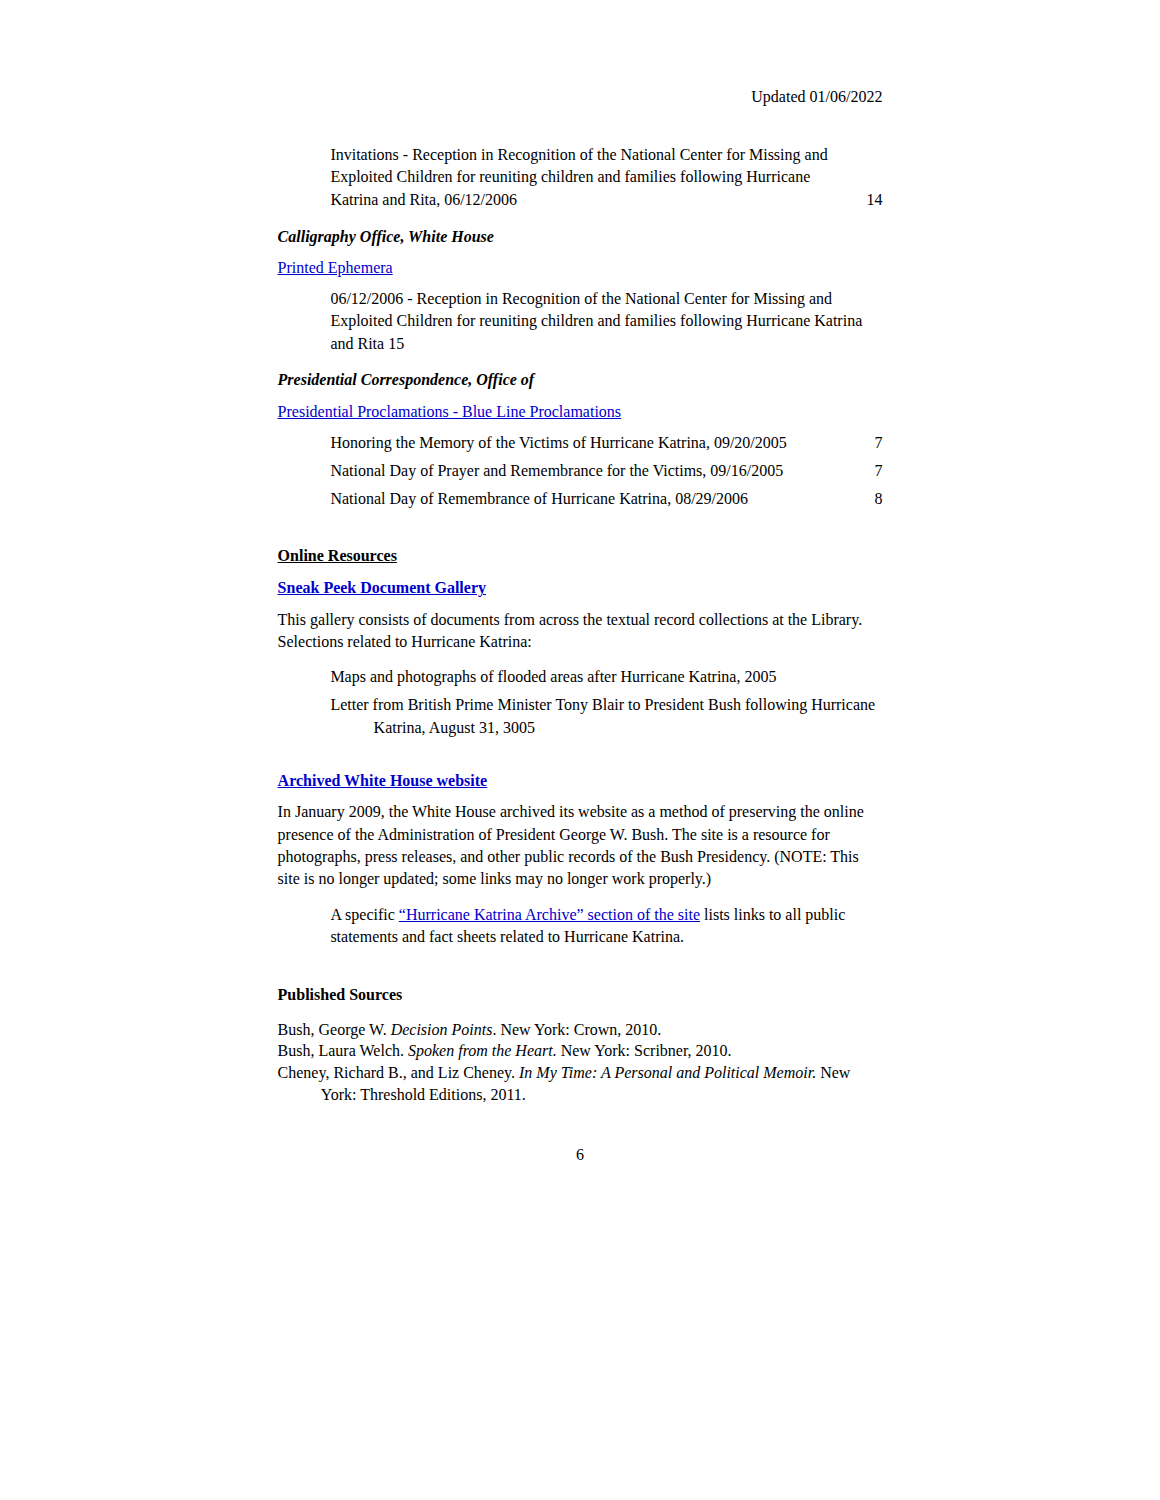Updated 01/06/2022
Invitations - Reception in Recognition of the National Center for Missing and Exploited Children for reuniting children and families following Hurricane Katrina and Rita, 06/12/2006 14
Calligraphy Office, White House
Printed Ephemera
06/12/2006 - Reception in Recognition of the National Center for Missing and Exploited Children for reuniting children and families following Hurricane Katrina and Rita 15
Presidential Correspondence, Office of
Presidential Proclamations - Blue Line Proclamations
Honoring the Memory of the Victims of Hurricane Katrina, 09/20/2005 7
National Day of Prayer and Remembrance for the Victims, 09/16/2005 7
National Day of Remembrance of Hurricane Katrina, 08/29/2006 8
Online Resources
Sneak Peek Document Gallery
This gallery consists of documents from across the textual record collections at the Library. Selections related to Hurricane Katrina:
Maps and photographs of flooded areas after Hurricane Katrina, 2005
Letter from British Prime Minister Tony Blair to President Bush following HurricaneKatrina, August 31, 3005
Archived White House website
In January 2009, the White House archived its website as a method of preserving the online presence of the Administration of President George W. Bush. The site is a resource for photographs, press releases, and other public records of the Bush Presidency. (NOTE: This site is no longer updated; some links may no longer work properly.)
A specific “Hurricane Katrina Archive” section of the site lists links to all public statements and fact sheets related to Hurricane Katrina.
Published Sources
Bush, George W. Decision Points. New York: Crown, 2010.
Bush, Laura Welch. Spoken from the Heart. New York: Scribner, 2010.
Cheney, Richard B., and Liz Cheney. In My Time: A Personal and Political Memoir. New York: Threshold Editions, 2011.
6